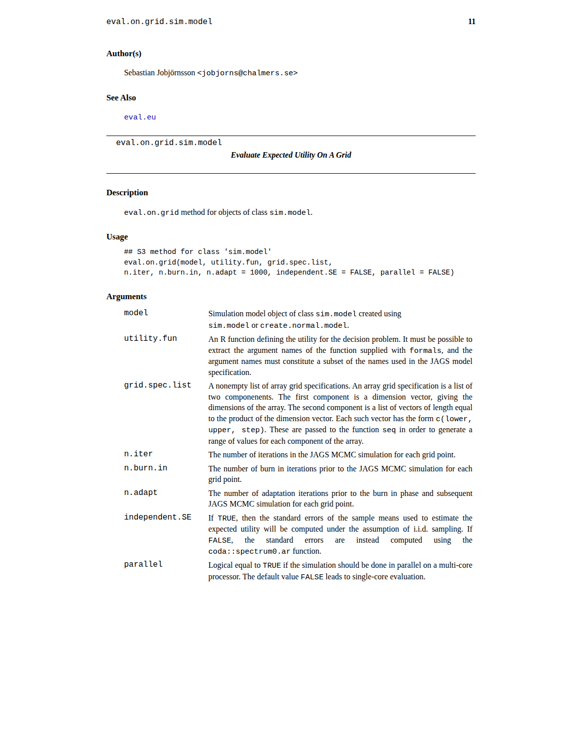eval.on.grid.sim.model 11
Author(s)
Sebastian Jobjörnsson <jobjorns@chalmers.se>
See Also
eval.eu
eval.on.grid.sim.model
Evaluate Expected Utility On A Grid
Description
eval.on.grid method for objects of class sim.model.
Usage
## S3 method for class 'sim.model'
eval.on.grid(model, utility.fun, grid.spec.list,
n.iter, n.burn.in, n.adapt = 1000, independent.SE = FALSE, parallel = FALSE)
Arguments
| model | Simulation model object of class sim.model created using sim.model or create.normal.model . |
| utility.fun | An R function defining the utility for the decision problem. It must be possible to extract the argument names of the function supplied with formals , and the argument names must constitute a subset of the names used in the JAGS model specification. |
| grid.spec.list | A nonempty list of array grid specifications. An array grid specification is a list of two componenents. The first component is a dimension vector, giving the dimensions of the array. The second component is a list of vectors of length equal to the product of the dimension vector. Each such vector has the form c(lower, upper, step) . These are passed to the function seq in order to generate a range of values for each component of the array. |
| n.iter | The number of iterations in the JAGS MCMC simulation for each grid point. |
| n.burn.in | The number of burn in iterations prior to the JAGS MCMC simulation for each grid point. |
| n.adapt | The number of adaptation iterations prior to the burn in phase and subsequent JAGS MCMC simulation for each grid point. |
| independent.SE | If TRUE , then the standard errors of the sample means used to estimate the expected utility will be computed under the assumption of i.i.d. sampling. If FALSE , the standard errors are instead computed using the coda::spectrum0.ar function. |
| parallel | Logical equal to TRUE if the simulation should be done in parallel on a multi-core processor. The default value FALSE leads to single-core evaluation. |